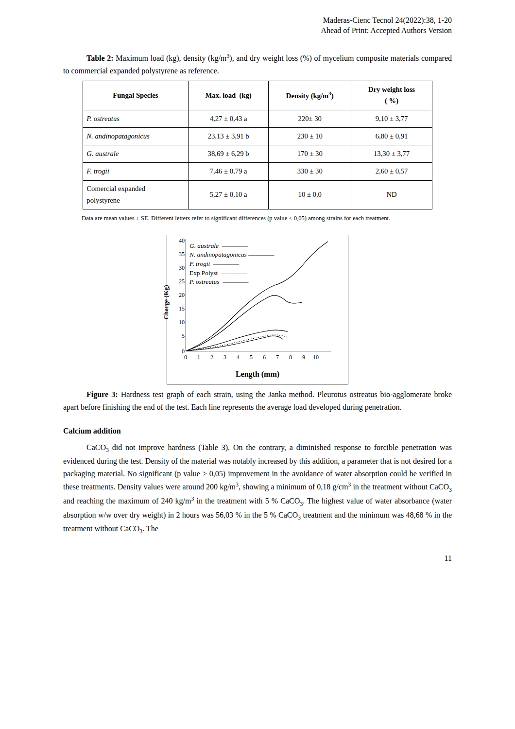Maderas-Cienc Tecnol 24(2022):38, 1-20
Ahead of Print: Accepted Authors Version
Table 2: Maximum load (kg), density (kg/m3), and dry weight loss (%) of mycelium composite materials compared to commercial expanded polystyrene as reference.
| Fungal Species | Max. load (kg) | Density (kg/m 3 ) | Dry weight loss ( %) |
| --- | --- | --- | --- |
| P. ostreatus | 4,27 ± 0,43 a | 220± 30 | 9,10 ± 3,77 |
| N. andinopatagonicus | 23,13 ± 3,91 b | 230 ± 10 | 6,80 ± 0,91 |
| G. australe | 38,69 ± 6,29 b | 170 ± 30 | 13,30 ± 3,77 |
| F. trogii | 7,46 ± 0,79 a | 330 ± 30 | 2,60 ± 0,57 |
| Comercial expanded polystyrene | 5,27 ± 0,10 a | 10 ± 0,0 | ND |
Data are mean values ± SE. Different letters refer to significant differences (p value < 0,05) among strains for each treatment.
Charge (Kg)
40
35
30
25
20
15
10
5
0
0
1
2
3
4
5
6
7
8
9
10
G. australe ———— N. andinopatagonicus ———— F. trogii ———— Exp Polyst ———— P. ostreatus ————
Length (mm)
Figure 3: Hardness test graph of each strain, using the Janka method. Pleurotus ostreatus bio-agglomerate broke apart before finishing the end of the test. Each line represents the average load developed during penetration.
Calcium addition
CaCO3 did not improve hardness (Table 3). On the contrary, a diminished response to forcible penetration was evidenced during the test. Density of the material was notably increased by this addition, a parameter that is not desired for a packaging material. No significant (p value > 0,05) improvement in the avoidance of water absorption could be verified in these treatments. Density values were around 200 kg/m3, showing a minimum of 0,18 g/cm3 in the treatment without CaCO3 and reaching the maximum of 240 kg/m3 in the treatment with 5 % CaCO3. The highest value of water absorbance (water absorption w/w over dry weight) in 2 hours was 56,03 % in the 5 % CaCO3 treatment and the minimum was 48,68 % in the treatment without CaCO3. The
11